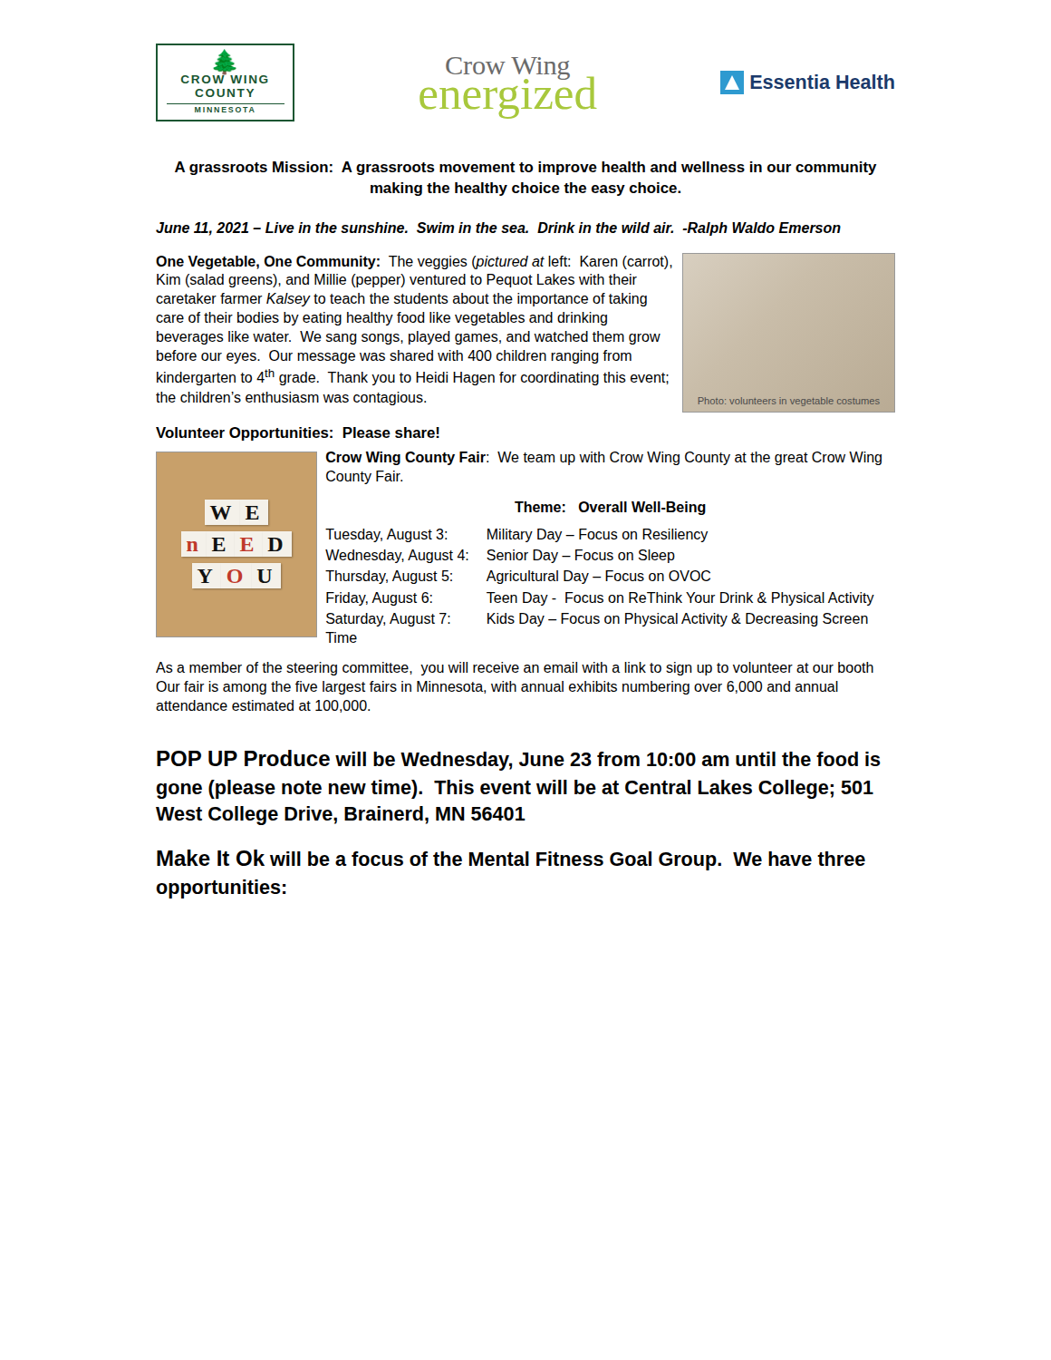🌲 CROW WING COUNTY MINNESOTA
Crow Wing energized
Essentia Health
A grassroots Mission: A grassroots movement to improve health and wellness in our community making the healthy choice the easy choice.
June 11, 2021 – Live in the sunshine. Swim in the sea. Drink in the wild air. -Ralph Waldo Emerson
Photo: volunteers in vegetable costumes
One Vegetable, One Community: The veggies (pictured at left: Karen (carrot), Kim (salad greens), and Millie (pepper) ventured to Pequot Lakes with their caretaker farmer Kalsey to teach the students about the importance of taking care of their bodies by eating healthy food like vegetables and drinking beverages like water. We sang songs, played games, and watched them grow before our eyes. Our message was shared with 400 children ranging from kindergarten to 4th grade. Thank you to Heidi Hagen for coordinating this event; the children’s enthusiasm was contagious.
Volunteer Opportunities: Please share!
WE
nEED
YOU
Crow Wing County Fair: We team up with Crow Wing County at the great Crow Wing County Fair.
Theme: Overall Well-Being
Tuesday, August 3: Military Day – Focus on Resiliency
Wednesday, August 4: Senior Day – Focus on Sleep
Thursday, August 5: Agricultural Day – Focus on OVOC
Friday, August 6: Teen Day - Focus on ReThink Your Drink & Physical Activity
Saturday, August 7: Kids Day – Focus on Physical Activity & Decreasing Screen Time
As a member of the steering committee, you will receive an email with a link to sign up to volunteer at our booth Our fair is among the five largest fairs in Minnesota, with annual exhibits numbering over 6,000 and annual attendance estimated at 100,000.
POP UP Produce will be Wednesday, June 23 from 10:00 am until the food is gone (please note new time). This event will be at Central Lakes College; 501 West College Drive, Brainerd, MN 56401
Make It Ok will be a focus of the Mental Fitness Goal Group. We have three opportunities: